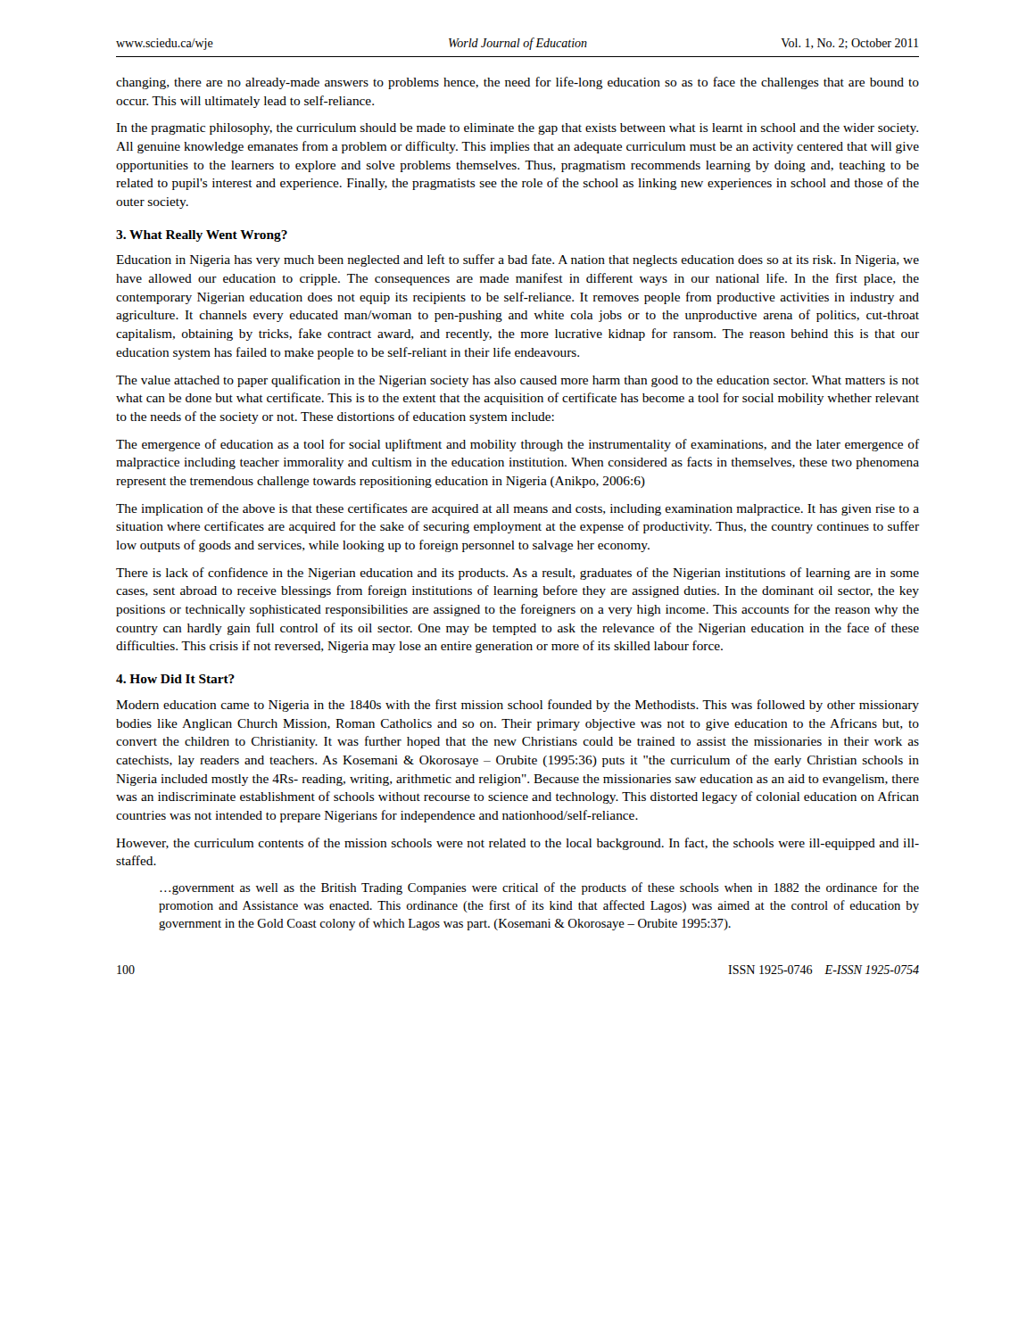www.sciedu.ca/wje
World Journal of Education
Vol. 1, No. 2; October 2011
changing, there are no already-made answers to problems hence, the need for life-long education so as to face the challenges that are bound to occur. This will ultimately lead to self-reliance.
In the pragmatic philosophy, the curriculum should be made to eliminate the gap that exists between what is learnt in school and the wider society. All genuine knowledge emanates from a problem or difficulty. This implies that an adequate curriculum must be an activity centered that will give opportunities to the learners to explore and solve problems themselves. Thus, pragmatism recommends learning by doing and, teaching to be related to pupil's interest and experience. Finally, the pragmatists see the role of the school as linking new experiences in school and those of the outer society.
3. What Really Went Wrong?
Education in Nigeria has very much been neglected and left to suffer a bad fate. A nation that neglects education does so at its risk. In Nigeria, we have allowed our education to cripple. The consequences are made manifest in different ways in our national life. In the first place, the contemporary Nigerian education does not equip its recipients to be self-reliance. It removes people from productive activities in industry and agriculture. It channels every educated man/woman to pen-pushing and white cola jobs or to the unproductive arena of politics, cut-throat capitalism, obtaining by tricks, fake contract award, and recently, the more lucrative kidnap for ransom. The reason behind this is that our education system has failed to make people to be self-reliant in their life endeavours.
The value attached to paper qualification in the Nigerian society has also caused more harm than good to the education sector. What matters is not what can be done but what certificate. This is to the extent that the acquisition of certificate has become a tool for social mobility whether relevant to the needs of the society or not. These distortions of education system include:
The emergence of education as a tool for social upliftment and mobility through the instrumentality of examinations, and the later emergence of malpractice including teacher immorality and cultism in the education institution. When considered as facts in themselves, these two phenomena represent the tremendous challenge towards repositioning education in Nigeria (Anikpo, 2006:6)
The implication of the above is that these certificates are acquired at all means and costs, including examination malpractice. It has given rise to a situation where certificates are acquired for the sake of securing employment at the expense of productivity. Thus, the country continues to suffer low outputs of goods and services, while looking up to foreign personnel to salvage her economy.
There is lack of confidence in the Nigerian education and its products. As a result, graduates of the Nigerian institutions of learning are in some cases, sent abroad to receive blessings from foreign institutions of learning before they are assigned duties. In the dominant oil sector, the key positions or technically sophisticated responsibilities are assigned to the foreigners on a very high income. This accounts for the reason why the country can hardly gain full control of its oil sector. One may be tempted to ask the relevance of the Nigerian education in the face of these difficulties. This crisis if not reversed, Nigeria may lose an entire generation or more of its skilled labour force.
4. How Did It Start?
Modern education came to Nigeria in the 1840s with the first mission school founded by the Methodists. This was followed by other missionary bodies like Anglican Church Mission, Roman Catholics and so on. Their primary objective was not to give education to the Africans but, to convert the children to Christianity. It was further hoped that the new Christians could be trained to assist the missionaries in their work as catechists, lay readers and teachers. As Kosemani & Okorosaye – Orubite (1995:36) puts it "the curriculum of the early Christian schools in Nigeria included mostly the 4Rs- reading, writing, arithmetic and religion". Because the missionaries saw education as an aid to evangelism, there was an indiscriminate establishment of schools without recourse to science and technology. This distorted legacy of colonial education on African countries was not intended to prepare Nigerians for independence and nationhood/self-reliance.
However, the curriculum contents of the mission schools were not related to the local background. In fact, the schools were ill-equipped and ill-staffed.
…government as well as the British Trading Companies were critical of the products of these schools when in 1882 the ordinance for the promotion and Assistance was enacted. This ordinance (the first of its kind that affected Lagos) was aimed at the control of education by government in the Gold Coast colony of which Lagos was part. (Kosemani & Okorosaye – Orubite 1995:37).
100
ISSN 1925-0746 E-ISSN 1925-0754